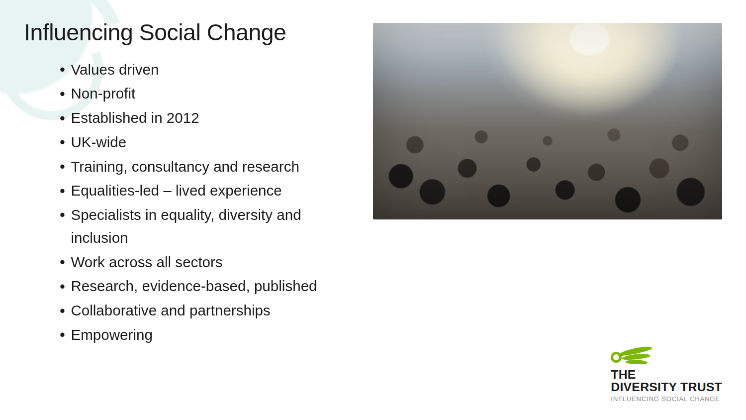Influencing Social Change
Values driven
Non-profit
Established in 2012
UK-wide
Training, consultancy and research
Equalities-led – lived experience
Specialists in equality, diversity and inclusion
Work across all sectors
Research, evidence-based, published
Collaborative and partnerships
Empowering
THE DIVERSITY TRUST
Influencing Social Change